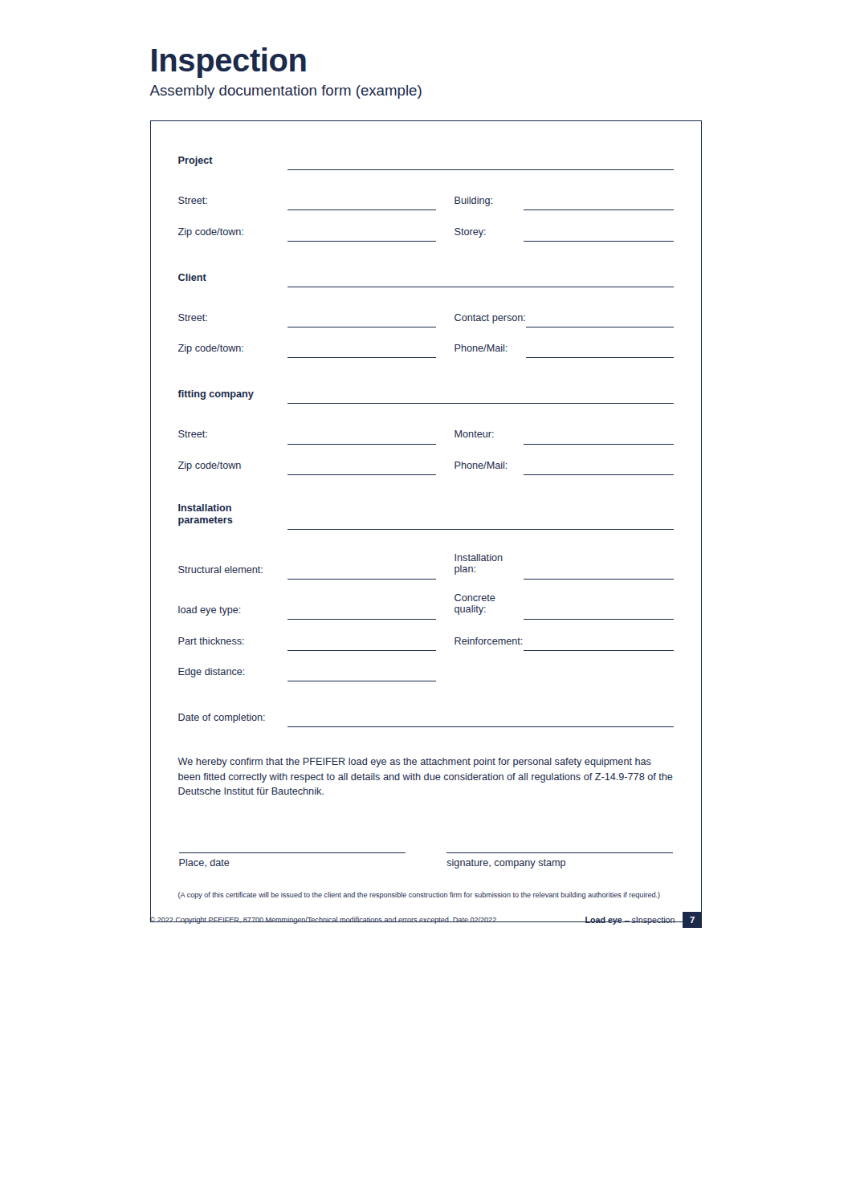Inspection
Assembly documentation form (example)
| Project | |
| Street: | | | Building: | |
| Zip code/town: | | | Storey: | |
| Client | |
| Street: | | | Contact person: | |
| Zip code/town: | | | Phone/Mail: | |
| fitting company | |
| Street: | | | Monteur: | |
| Zip code/town | | | Phone/Mail: | |
| Installation parameters | |
| Structural element: | | | Installation plan: | |
| load eye type: | | | Concrete quality: | |
| Part thickness: | | | Reinforcement: | |
| Edge distance: | | | | |
| Date of completion: | |
We hereby confirm that the PFEIFER load eye as the attachment point for personal safety equipment has been fitted correctly with respect to all details and with due consideration of all regulations of Z-14.9-778 of the Deutsche Institut für Bautechnik.
| Place, date | | signature, company stamp |
(A copy of this certificate will be issued to the client and the responsible construction firm for submission to the relevant building authorities if required.)
© 2022 Copyright PFEIFER, 87700 Memmingen/Technical modifications and errors excepted. Date 02/2022
Load eye – sInspection 7